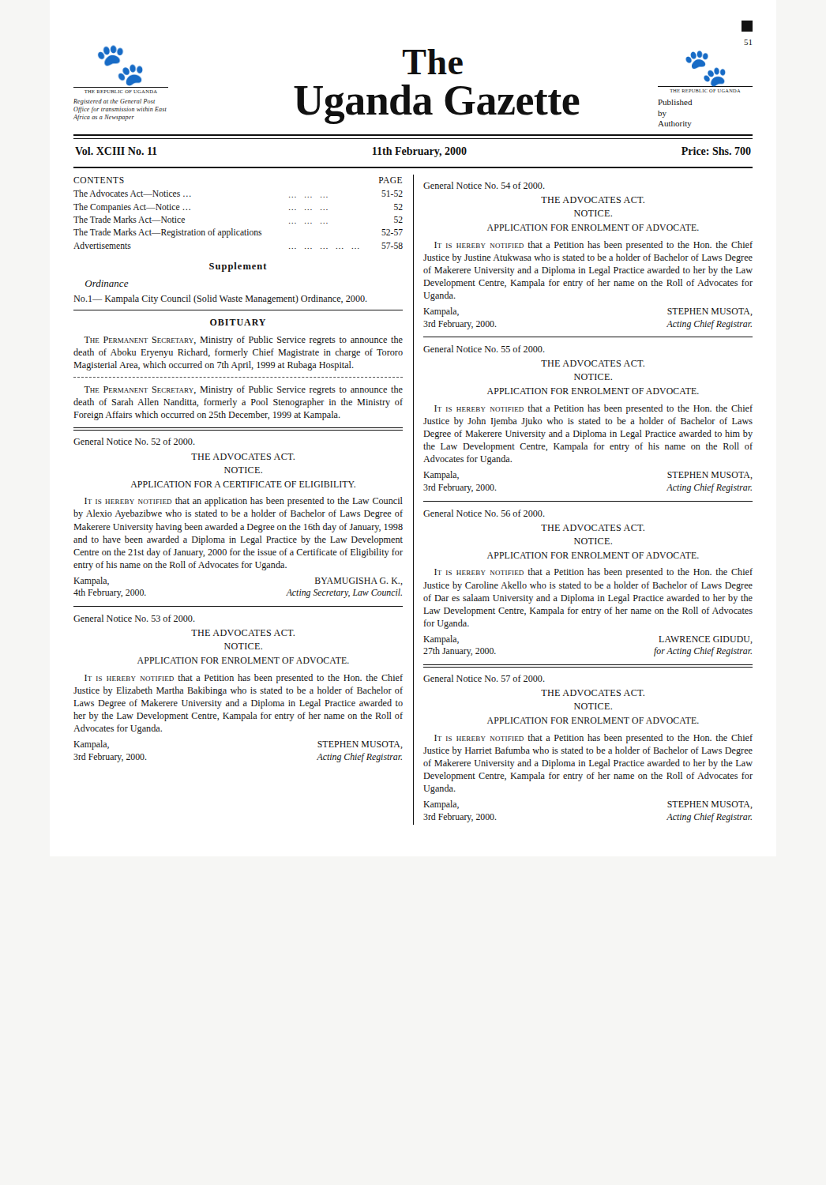🐾
The Republic of Uganda
Registered at the General Post Office for transmission within East Africa as a Newspaper
The
Uganda Gazette
51
🐾
The Republic of Uganda
Published
by
Authority
Vol. XCIII No. 11 11th February, 2000 Price: Shs. 700
Contents Page
| The Advocates Act—Notices … | … … … | 51-52 |
| The Companies Act—Notice … | … … … | 52 |
| The Trade Marks Act—Notice | … … … | 52 |
| The Trade Marks Act—Registration of applications | | 52-57 |
| Advertisements | … … … … … | 57-58 |
Supplement
Ordinance
No.1— Kampala City Council (Solid Waste Management) Ordinance, 2000.
Obituary
The Permanent Secretary, Ministry of Public Service regrets to announce the death of Aboku Eryenyu Richard, formerly Chief Magistrate in charge of Tororo Magisterial Area, which occurred on 7th April, 1999 at Rubaga Hospital.
The Permanent Secretary, Ministry of Public Service regrets to announce the death of Sarah Allen Nanditta, formerly a Pool Stenographer in the Ministry of Foreign Affairs which occurred on 25th December, 1999 at Kampala.
General Notice No. 52 of 2000.
The Advocates Act.
Notice.
Application for a Certificate of Eligibility.
It is hereby notified that an application has been presented to the Law Council by Alexio Ayebazibwe who is stated to be a holder of Bachelor of Laws Degree of Makerere University having been awarded a Degree on the 16th day of January, 1998 and to have been awarded a Diploma in Legal Practice by the Law Development Centre on the 21st day of January, 2000 for the issue of a Certificate of Eligibility for entry of his name on the Roll of Advocates for Uganda.
Kampala,
4th February, 2000.
Byamugisha G. K.,
Acting Secretary, Law Council.
General Notice No. 53 of 2000.
The Advocates Act.
Notice.
Application for Enrolment of Advocate.
It is hereby notified that a Petition has been presented to the Hon. the Chief Justice by Elizabeth Martha Bakibinga who is stated to be a holder of Bachelor of Laws Degree of Makerere University and a Diploma in Legal Practice awarded to her by the Law Development Centre, Kampala for entry of her name on the Roll of Advocates for Uganda.
Kampala,
3rd February, 2000.
Stephen Musota,
Acting Chief Registrar.
General Notice No. 54 of 2000.
The Advocates Act.
Notice.
Application for Enrolment of Advocate.
It is hereby notified that a Petition has been presented to the Hon. the Chief Justice by Justine Atukwasa who is stated to be a holder of Bachelor of Laws Degree of Makerere University and a Diploma in Legal Practice awarded to her by the Law Development Centre, Kampala for entry of her name on the Roll of Advocates for Uganda.
Kampala,
3rd February, 2000.
Stephen Musota,
Acting Chief Registrar.
General Notice No. 55 of 2000.
The Advocates Act.
Notice.
Application for Enrolment of Advocate.
It is hereby notified that a Petition has been presented to the Hon. the Chief Justice by John Ijemba Jjuko who is stated to be a holder of Bachelor of Laws Degree of Makerere University and a Diploma in Legal Practice awarded to him by the Law Development Centre, Kampala for entry of his name on the Roll of Advocates for Uganda.
Kampala,
3rd February, 2000.
Stephen Musota,
Acting Chief Registrar.
General Notice No. 56 of 2000.
The Advocates Act.
Notice.
Application for Enrolment of Advocate.
It is hereby notified that a Petition has been presented to the Hon. the Chief Justice by Caroline Akello who is stated to be a holder of Bachelor of Laws Degree of Dar es salaam University and a Diploma in Legal Practice awarded to her by the Law Development Centre, Kampala for entry of her name on the Roll of Advocates for Uganda.
Kampala,
27th January, 2000.
Lawrence Gidudu,
for Acting Chief Registrar.
General Notice No. 57 of 2000.
The Advocates Act.
Notice.
Application for Enrolment of Advocate.
It is hereby notified that a Petition has been presented to the Hon. the Chief Justice by Harriet Bafumba who is stated to be a holder of Bachelor of Laws Degree of Makerere University and a Diploma in Legal Practice awarded to her by the Law Development Centre, Kampala for entry of her name on the Roll of Advocates for Uganda.
Kampala,
3rd February, 2000.
Stephen Musota,
Acting Chief Registrar.